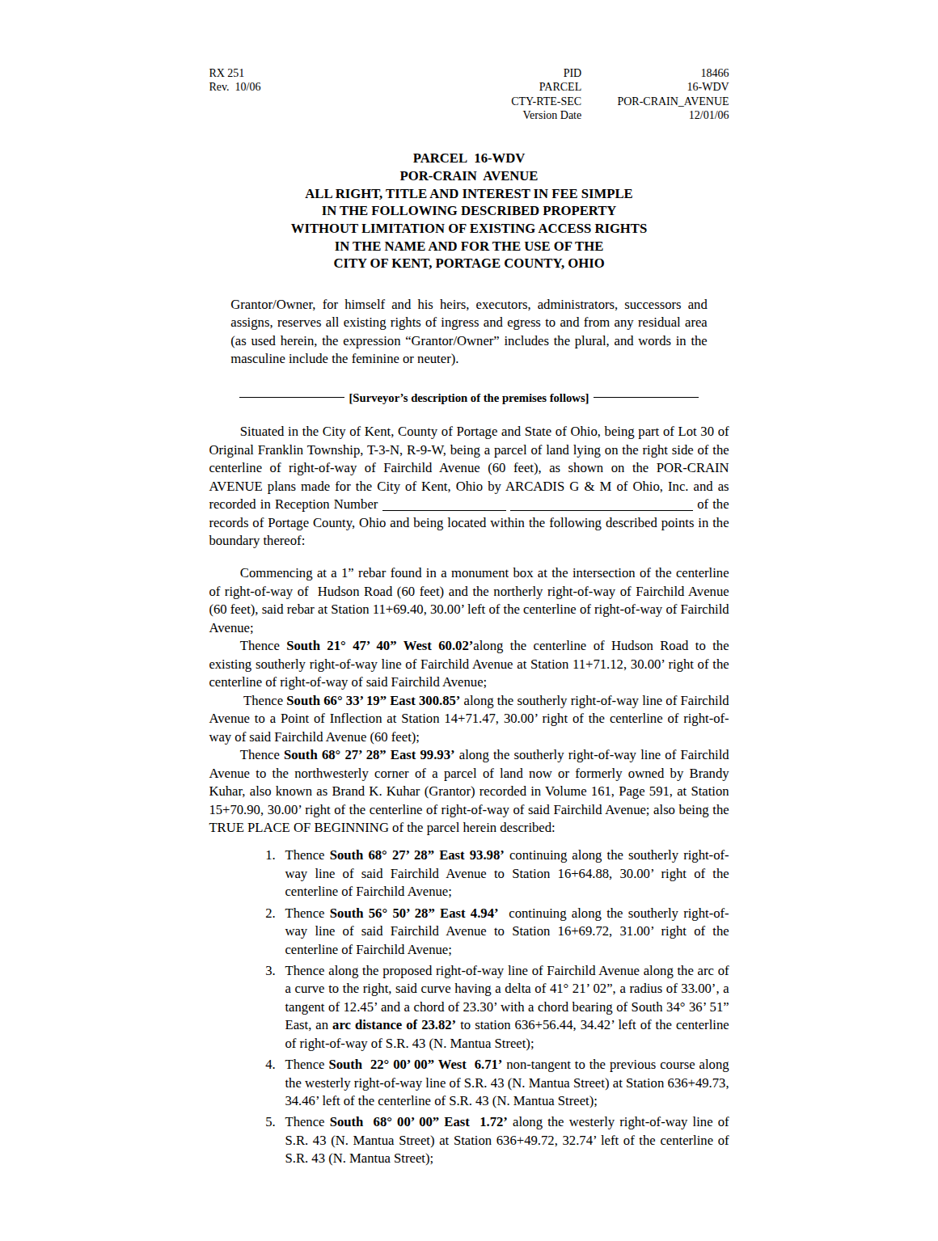| RX 251 Rev. 10/06 | / PID / 18466 / / PARCEL / 16-WDV / / CTY-RTE-SEC / POR-CRAIN_AVENUE / / Version Date / 12/01/06 / |
PARCEL 16-WDV
POR-CRAIN AVENUE
ALL RIGHT, TITLE AND INTEREST IN FEE SIMPLE
IN THE FOLLOWING DESCRIBED PROPERTY
WITHOUT LIMITATION OF EXISTING ACCESS RIGHTS
IN THE NAME AND FOR THE USE OF THE
CITY OF KENT, PORTAGE COUNTY, OHIO
Grantor/Owner, for himself and his heirs, executors, administrators, successors and assigns, reserves all existing rights of ingress and egress to and from any residual area (as used herein, the expression “Grantor/Owner” includes the plural, and words in the masculine include the feminine or neuter).
[Surveyor’s description of the premises follows]
Situated in the City of Kent, County of Portage and State of Ohio, being part of Lot 30 of Original Franklin Township, T-3-N, R-9-W, being a parcel of land lying on the right side of the centerline of right-of-way of Fairchild Avenue (60 feet), as shown on the POR-CRAIN AVENUE plans made for the City of Kent, Ohio by ARCADIS G & M of Ohio, Inc. and as recorded in Reception Number of the records of Portage County, Ohio and being located within the following described points in the boundary thereof:
Commencing at a 1” rebar found in a monument box at the intersection of the centerline of right-of-way of Hudson Road (60 feet) and the northerly right-of-way of Fairchild Avenue (60 feet), said rebar at Station 11+69.40, 30.00’ left of the centerline of right-of-way of Fairchild Avenue;
Thence South 21° 47’ 40” West 60.02’along the centerline of Hudson Road to the existing southerly right-of-way line of Fairchild Avenue at Station 11+71.12, 30.00’ right of the centerline of right-of-way of said Fairchild Avenue;
Thence South 66° 33’ 19” East 300.85’ along the southerly right-of-way line of Fairchild Avenue to a Point of Inflection at Station 14+71.47, 30.00’ right of the centerline of right-of-way of said Fairchild Avenue (60 feet);
Thence South 68° 27’ 28” East 99.93’ along the southerly right-of-way line of Fairchild Avenue to the northwesterly corner of a parcel of land now or formerly owned by Brandy Kuhar, also known as Brand K. Kuhar (Grantor) recorded in Volume 161, Page 591, at Station 15+70.90, 30.00’ right of the centerline of right-of-way of said Fairchild Avenue; also being the TRUE PLACE OF BEGINNING of the parcel herein described:
Thence South 68° 27’ 28” East 93.98’ continuing along the southerly right-of-way line of said Fairchild Avenue to Station 16+64.88, 30.00’ right of the centerline of Fairchild Avenue;
Thence South 56° 50’ 28” East 4.94’ continuing along the southerly right-of-way line of said Fairchild Avenue to Station 16+69.72, 31.00’ right of the centerline of Fairchild Avenue;
Thence along the proposed right-of-way line of Fairchild Avenue along the arc of a curve to the right, said curve having a delta of 41° 21’ 02”, a radius of 33.00’, a tangent of 12.45’ and a chord of 23.30’ with a chord bearing of South 34° 36’ 51” East, an arc distance of 23.82’ to station 636+56.44, 34.42’ left of the centerline of right-of-way of S.R. 43 (N. Mantua Street);
Thence South 22° 00’ 00” West 6.71’ non-tangent to the previous course along the westerly right-of-way line of S.R. 43 (N. Mantua Street) at Station 636+49.73, 34.46’ left of the centerline of S.R. 43 (N. Mantua Street);
Thence South 68° 00’ 00” East 1.72’ along the westerly right-of-way line of S.R. 43 (N. Mantua Street) at Station 636+49.72, 32.74’ left of the centerline of S.R. 43 (N. Mantua Street);